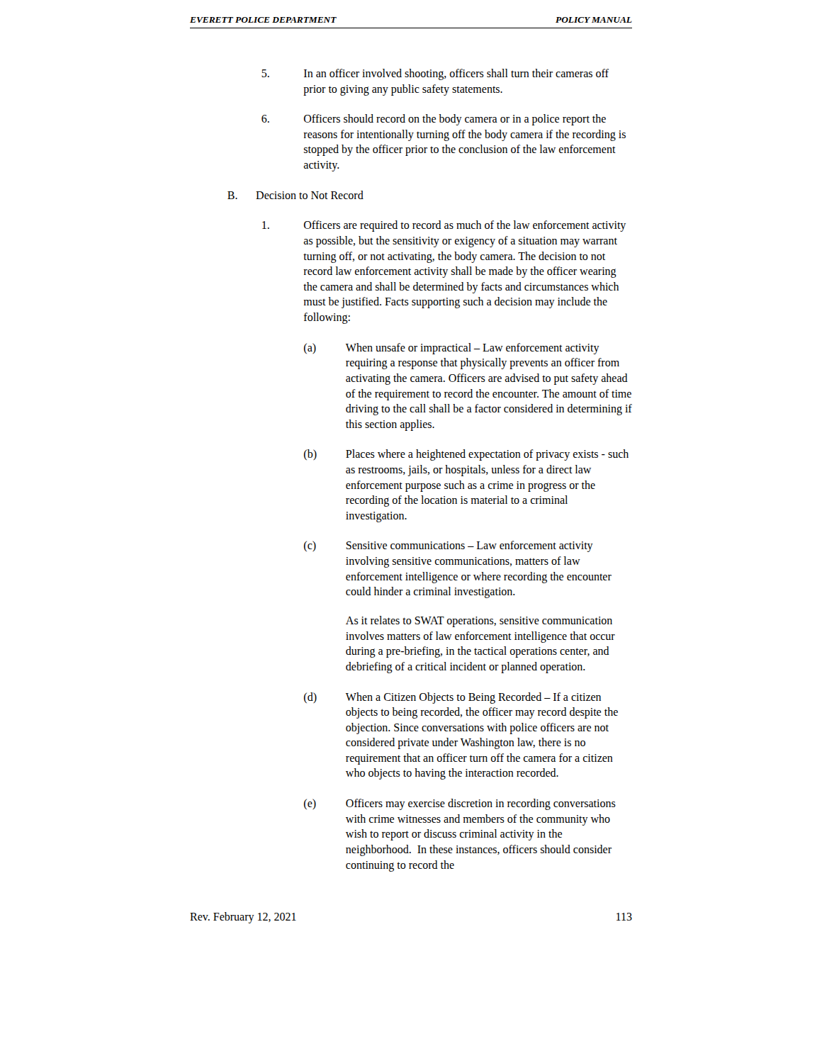EVERETT POLICE DEPARTMENT
POLICY MANUAL
5.
In an officer involved shooting, officers shall turn their cameras off prior to giving any public safety statements.
6.
Officers should record on the body camera or in a police report the reasons for intentionally turning off the body camera if the recording is stopped by the officer prior to the conclusion of the law enforcement activity.
B.
Decision to Not Record
1.
Officers are required to record as much of the law enforcement activity as possible, but the sensitivity or exigency of a situation may warrant turning off, or not activating, the body camera. The decision to not record law enforcement activity shall be made by the officer wearing the camera and shall be determined by facts and circumstances which must be justified. Facts supporting such a decision may include the following:
(a)
When unsafe or impractical – Law enforcement activity requiring a response that physically prevents an officer from activating the camera. Officers are advised to put safety ahead of the requirement to record the encounter. The amount of time driving to the call shall be a factor considered in determining if this section applies.
(b)
Places where a heightened expectation of privacy exists - such as restrooms, jails, or hospitals, unless for a direct law enforcement purpose such as a crime in progress or the recording of the location is material to a criminal investigation.
(c)
Sensitive communications – Law enforcement activity involving sensitive communications, matters of law enforcement intelligence or where recording the encounter could hinder a criminal investigation.
As it relates to SWAT operations, sensitive communication involves matters of law enforcement intelligence that occur during a pre-briefing, in the tactical operations center, and debriefing of a critical incident or planned operation.
(d)
When a Citizen Objects to Being Recorded – If a citizen objects to being recorded, the officer may record despite the objection. Since conversations with police officers are not considered private under Washington law, there is no requirement that an officer turn off the camera for a citizen who objects to having the interaction recorded.
(e)
Officers may exercise discretion in recording conversations with crime witnesses and members of the community who wish to report or discuss criminal activity in the neighborhood. In these instances, officers should consider continuing to record the
Rev. February 12, 2021
113